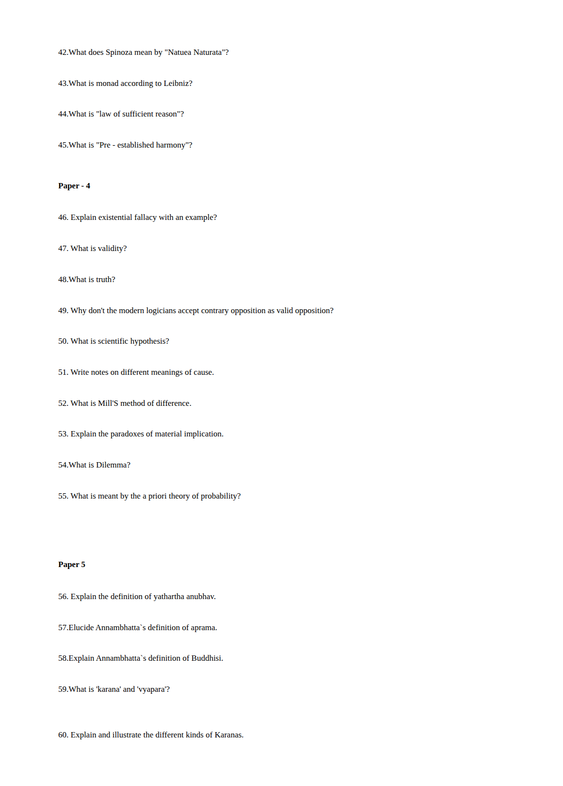42.What does Spinoza mean by "Natuea Naturata"?
43.What is monad according to Leibniz?
44.What is "law of sufficient reason"?
45.What is "Pre - established harmony"?
Paper - 4
46. Explain existential fallacy with an example?
47. What is validity?
48.What is truth?
49. Why don't the modern logicians accept contrary opposition as valid opposition?
50. What is scientific hypothesis?
51. Write notes on different meanings of cause.
52. What is Mill'S method of difference.
53. Explain the paradoxes of material implication.
54.What is Dilemma?
55. What is meant by the a priori theory of probability?
Paper 5
56. Explain the definition of yathartha anubhav.
57.Elucide Annambhatta`s definition of aprama.
58.Explain Annambhatta`s definition of Buddhisi.
59.What is 'karana' and 'vyapara'?
60. Explain and illustrate the different kinds of Karanas.